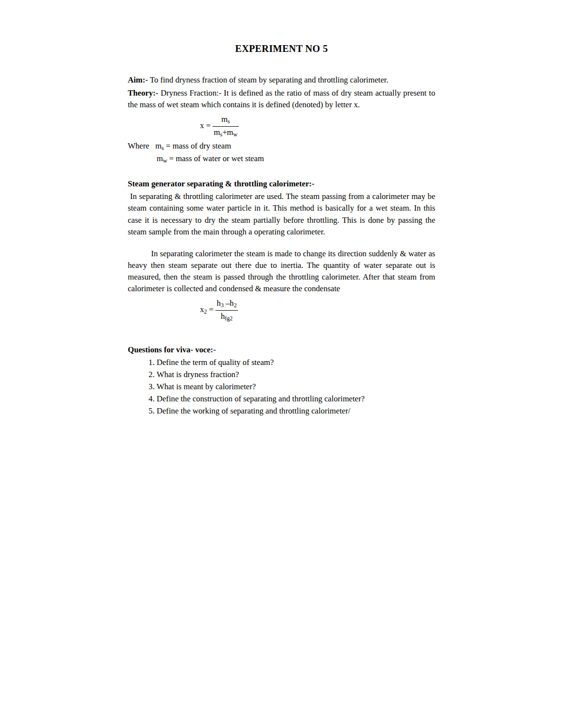EXPERIMENT NO 5
Aim:- To find dryness fraction of steam by separating and throttling calorimeter.
Theory:- Dryness Fraction:- It is defined as the ratio of mass of dry steam actually present to the mass of wet steam which contains it is defined (denoted) by letter x.
x = ms ms+mw
Where ms = mass of dry steam mw = mass of water or wet steam
Steam generator separating & throttling calorimeter:-
In separating & throttling calorimeter are used. The steam passing from a calorimeter may be steam containing some water particle in it. This method is basically for a wet steam. In this case it is necessary to dry the steam partially before throttling. This is done by passing the steam sample from the main through a operating calorimeter.
In separating calorimeter the steam is made to change its direction suddenly & water as heavy then steam separate out there due to inertia. The quantity of water separate out is measured, then the steam is passed through the throttling calorimeter. After that steam from calorimeter is collected and condensed & measure the condensate
x2 = h3 –h2 hfg2
Questions for viva- voce:-
Define the term of quality of steam?
What is dryness fraction?
What is meant by calorimeter?
Define the construction of separating and throttling calorimeter?
Define the working of separating and throttling calorimeter/